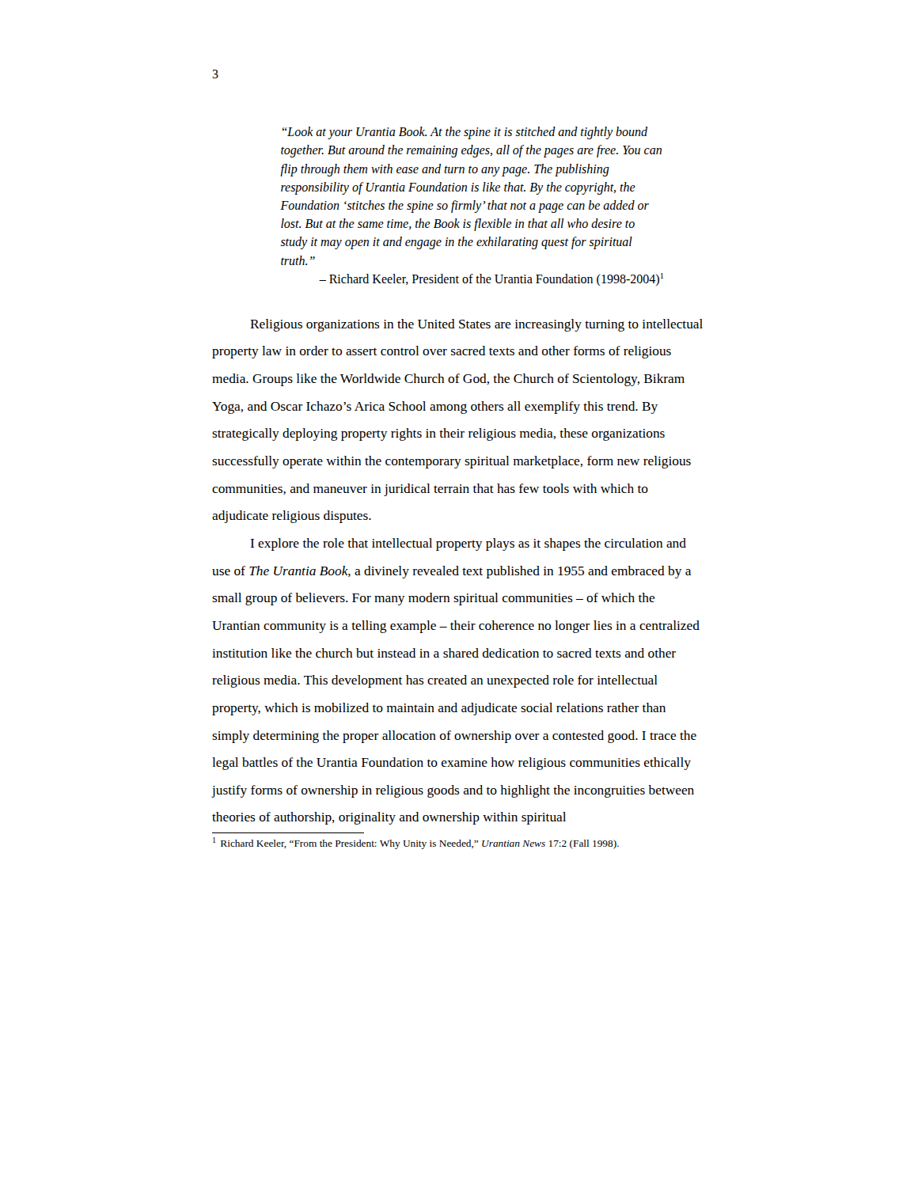3
“Look at your Urantia Book. At the spine it is stitched and tightly bound together. But around the remaining edges, all of the pages are free. You can flip through them with ease and turn to any page. The publishing responsibility of Urantia Foundation is like that. By the copyright, the Foundation ‘stitches the spine so firmly’ that not a page can be added or lost. But at the same time, the Book is flexible in that all who desire to study it may open it and engage in the exhilarating quest for spiritual truth.”
– Richard Keeler, President of the Urantia Foundation (1998-2004)1
Religious organizations in the United States are increasingly turning to intellectual property law in order to assert control over sacred texts and other forms of religious media. Groups like the Worldwide Church of God, the Church of Scientology, Bikram Yoga, and Oscar Ichazo’s Arica School among others all exemplify this trend. By strategically deploying property rights in their religious media, these organizations successfully operate within the contemporary spiritual marketplace, form new religious communities, and maneuver in juridical terrain that has few tools with which to adjudicate religious disputes.
I explore the role that intellectual property plays as it shapes the circulation and use of The Urantia Book, a divinely revealed text published in 1955 and embraced by a small group of believers. For many modern spiritual communities – of which the Urantian community is a telling example – their coherence no longer lies in a centralized institution like the church but instead in a shared dedication to sacred texts and other religious media. This development has created an unexpected role for intellectual property, which is mobilized to maintain and adjudicate social relations rather than simply determining the proper allocation of ownership over a contested good. I trace the legal battles of the Urantia Foundation to examine how religious communities ethically justify forms of ownership in religious goods and to highlight the incongruities between theories of authorship, originality and ownership within spiritual
1 Richard Keeler, “From the President: Why Unity is Needed,” Urantian News 17:2 (Fall 1998).